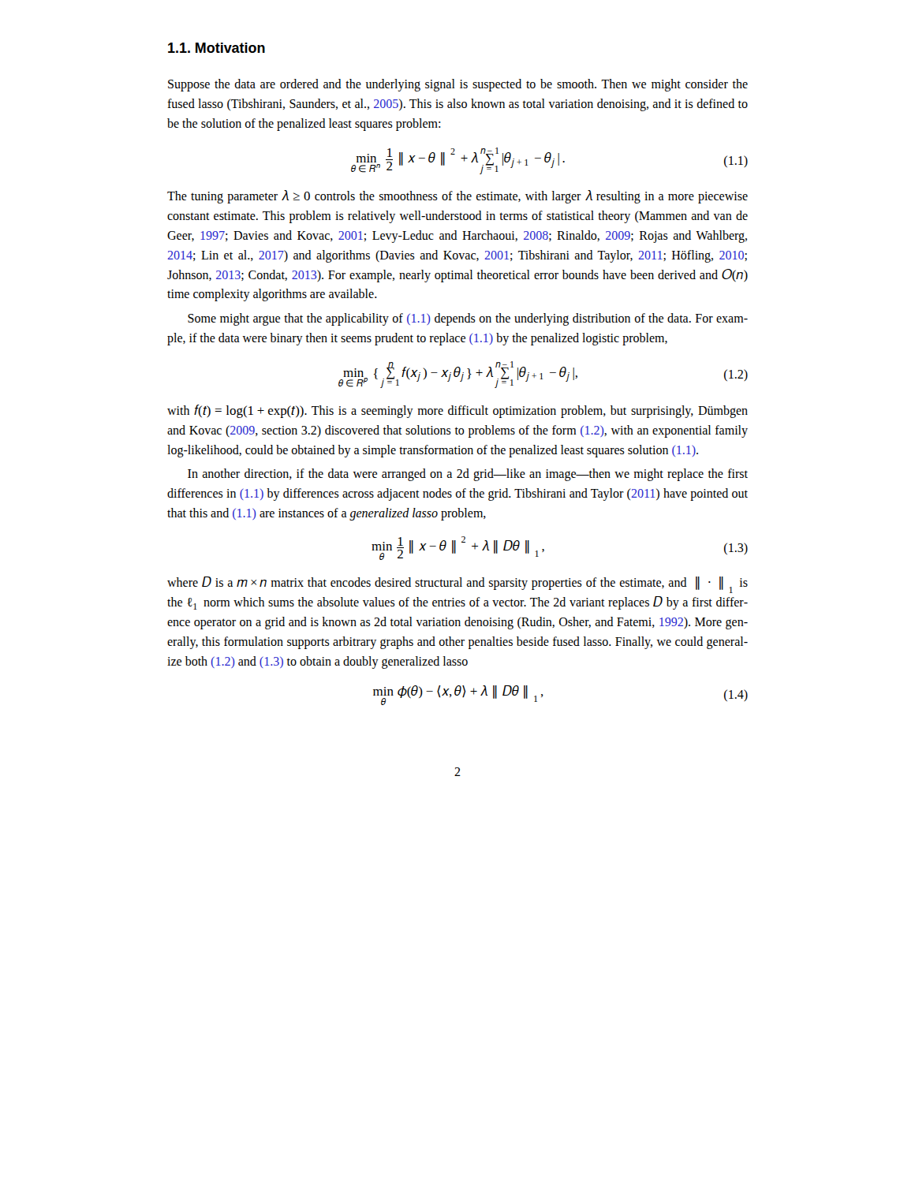1.1. Motivation
Suppose the data are ordered and the underlying signal is suspected to be smooth. Then we might consider the fused lasso (Tibshirani, Saunders, et al., 2005). This is also known as total variation denoising, and it is defined to be the solution of the penalized least squares problem:
min θ∈Rn 12 ∥x−θ∥2 + λ ∑ j=1 n−1 | θj+1 − θj | .
(1.1)
The tuning parameter λ≥0 controls the smoothness of the estimate, with larger λ resulting in a more piecewise constant estimate. This problem is relatively well-understood in terms of statistical theory (Mammen and van de Geer, 1997; Davies and Kovac, 2001; Levy-Leduc and Harchaoui, 2008; Rinaldo, 2009; Rojas and Wahlberg, 2014; Lin et al., 2017) and algorithms (Davies and Kovac, 2001; Tibshirani and Taylor, 2011; Höfling, 2010; Johnson, 2013; Condat, 2013). For example, nearly optimal theoretical error bounds have been derived and O(n) time complexity algorithms are available.
Some might argue that the applicability of (1.1) depends on the underlying distribution of the data. For example, if the data were binary then it seems prudent to replace (1.1) by the penalized logistic problem,
min θ∈Rp { ∑ j=1 n f(xj) − xjθj } + λ ∑ j=1 n−1 | θj+1 − θj | ,
(1.2)
with f(t)=log(1+exp(t)). This is a seemingly more difficult optimization problem, but surprisingly, Dümbgen and Kovac (2009, section 3.2) discovered that solutions to problems of the form (1.2), with an exponential family log-likelihood, could be obtained by a simple transformation of the penalized least squares solution (1.1).
In another direction, if the data were arranged on a 2d grid—like an image—then we might replace the first differences in (1.1) by differences across adjacent nodes of the grid. Tibshirani and Taylor (2011) have pointed out that this and (1.1) are instances of a generalized lasso problem,
min θ 12 ∥x−θ∥2 + λ ∥Dθ∥1 ,
(1.3)
where D is a m×n matrix that encodes desired structural and sparsity properties of the estimate, and ∥·∥1 is the ℓ1 norm which sums the absolute values of the entries of a vector. The 2d variant replaces D by a first difference operator on a grid and is known as 2d total variation denoising (Rudin, Osher, and Fatemi, 1992). More generally, this formulation supports arbitrary graphs and other penalties beside fused lasso. Finally, we could generalize both (1.2) and (1.3) to obtain a doubly generalized lasso
min θ ϕ(θ) − ⟨x,θ⟩ + λ ∥Dθ∥1 ,
(1.4)
2